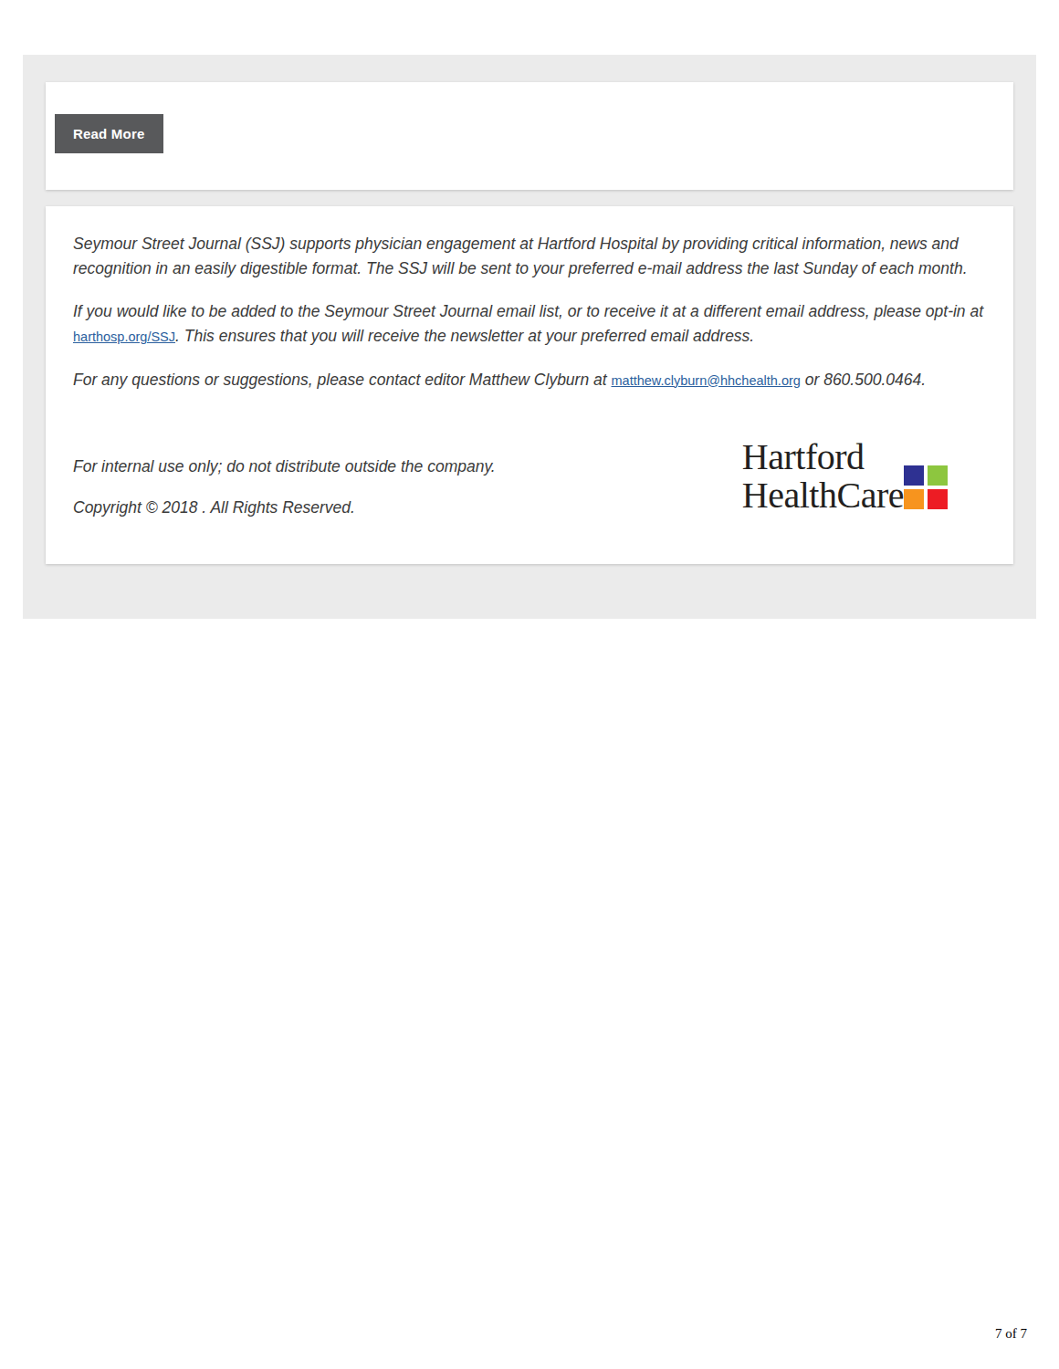Read More
Seymour Street Journal (SSJ) supports physician engagement at Hartford Hospital by providing critical information, news and recognition in an easily digestible format. The SSJ will be sent to your preferred e-mail address the last Sunday of each month.
If you would like to be added to the Seymour Street Journal email list, or to receive it at a different email address, please opt-in at harthosp.org/SSJ. This ensures that you will receive the newsletter at your preferred email address.
For any questions or suggestions, please contact editor Matthew Clyburn at matthew.clyburn@hhchealth.org or 860.500.0464.
For internal use only; do not distribute outside the company.
Copyright © 2018 . All Rights Reserved.
Hartford
HealthCare
7 of 7